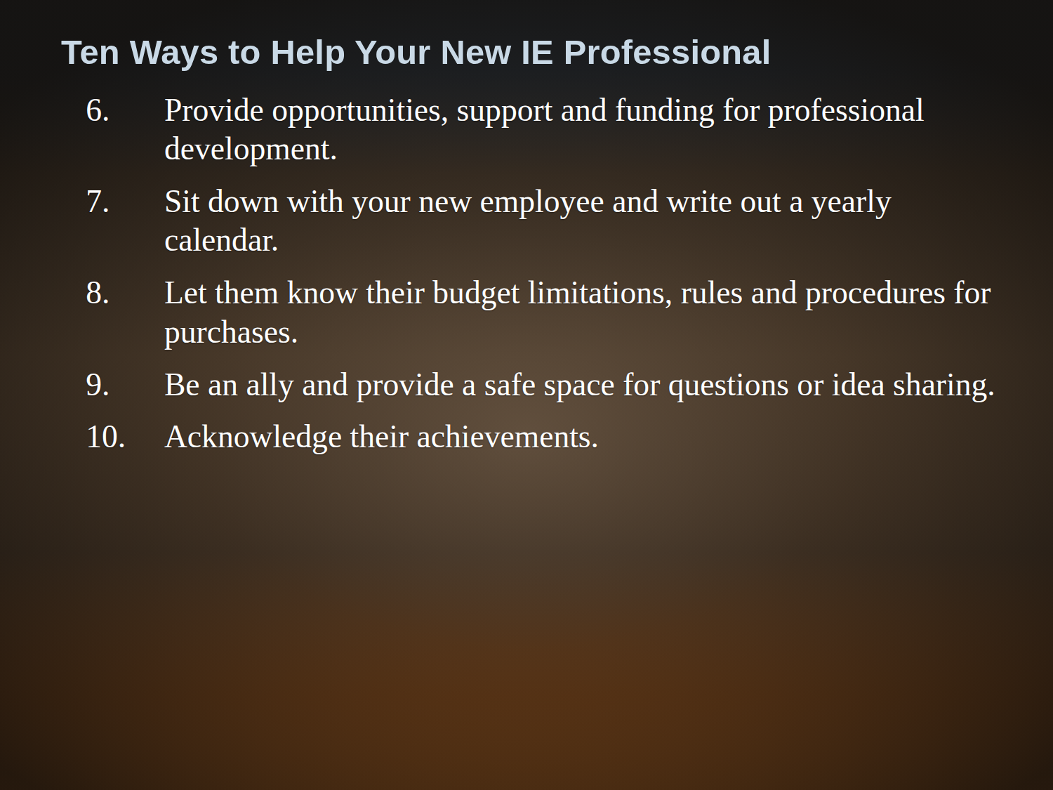Ten Ways to Help Your New IE Professional
Provide opportunities, support and funding for professional development.
Sit down with your new employee and write out a yearly calendar.
Let them know their budget limitations, rules and procedures for purchases.
Be an ally and provide a safe space for questions or idea sharing.
Acknowledge their achievements.